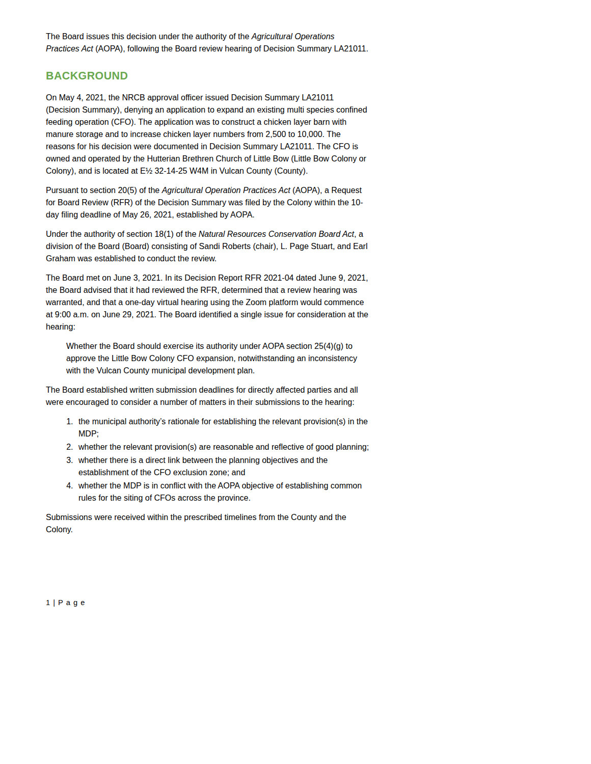The Board issues this decision under the authority of the Agricultural Operations Practices Act (AOPA), following the Board review hearing of Decision Summary LA21011.
BACKGROUND
On May 4, 2021, the NRCB approval officer issued Decision Summary LA21011 (Decision Summary), denying an application to expand an existing multi species confined feeding operation (CFO). The application was to construct a chicken layer barn with manure storage and to increase chicken layer numbers from 2,500 to 10,000. The reasons for his decision were documented in Decision Summary LA21011. The CFO is owned and operated by the Hutterian Brethren Church of Little Bow (Little Bow Colony or Colony), and is located at E½ 32-14-25 W4M in Vulcan County (County).
Pursuant to section 20(5) of the Agricultural Operation Practices Act (AOPA), a Request for Board Review (RFR) of the Decision Summary was filed by the Colony within the 10-day filing deadline of May 26, 2021, established by AOPA.
Under the authority of section 18(1) of the Natural Resources Conservation Board Act, a division of the Board (Board) consisting of Sandi Roberts (chair), L. Page Stuart, and Earl Graham was established to conduct the review.
The Board met on June 3, 2021. In its Decision Report RFR 2021-04 dated June 9, 2021, the Board advised that it had reviewed the RFR, determined that a review hearing was warranted, and that a one-day virtual hearing using the Zoom platform would commence at 9:00 a.m. on June 29, 2021. The Board identified a single issue for consideration at the hearing:
Whether the Board should exercise its authority under AOPA section 25(4)(g) to approve the Little Bow Colony CFO expansion, notwithstanding an inconsistency with the Vulcan County municipal development plan.
The Board established written submission deadlines for directly affected parties and all were encouraged to consider a number of matters in their submissions to the hearing:
the municipal authority’s rationale for establishing the relevant provision(s) in the MDP;
whether the relevant provision(s) are reasonable and reflective of good planning;
whether there is a direct link between the planning objectives and the establishment of the CFO exclusion zone; and
whether the MDP is in conflict with the AOPA objective of establishing common rules for the siting of CFOs across the province.
Submissions were received within the prescribed timelines from the County and the Colony.
1 | P a g e